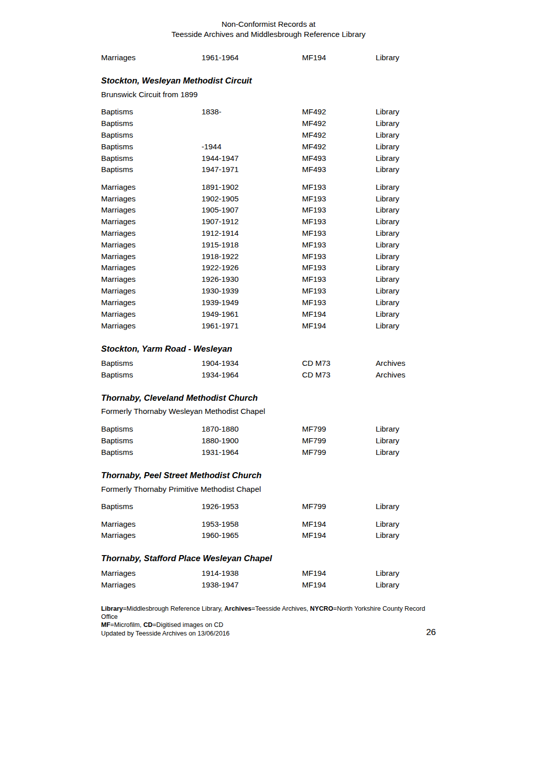Non-Conformist Records at
Teesside Archives and Middlesbrough Reference Library
| Marriages | 1961-1964 | MF194 | Library |
Stockton, Wesleyan Methodist Circuit
Brunswick Circuit from 1899
| Baptisms | 1838- | MF492 | Library |
| Baptisms | | MF492 | Library |
| Baptisms | | MF492 | Library |
| Baptisms | -1944 | MF492 | Library |
| Baptisms | 1944-1947 | MF493 | Library |
| Baptisms | 1947-1971 | MF493 | Library |
| Marriages | 1891-1902 | MF193 | Library |
| Marriages | 1902-1905 | MF193 | Library |
| Marriages | 1905-1907 | MF193 | Library |
| Marriages | 1907-1912 | MF193 | Library |
| Marriages | 1912-1914 | MF193 | Library |
| Marriages | 1915-1918 | MF193 | Library |
| Marriages | 1918-1922 | MF193 | Library |
| Marriages | 1922-1926 | MF193 | Library |
| Marriages | 1926-1930 | MF193 | Library |
| Marriages | 1930-1939 | MF193 | Library |
| Marriages | 1939-1949 | MF193 | Library |
| Marriages | 1949-1961 | MF194 | Library |
| Marriages | 1961-1971 | MF194 | Library |
Stockton, Yarm Road - Wesleyan
| Baptisms | 1904-1934 | CD M73 | Archives |
| Baptisms | 1934-1964 | CD M73 | Archives |
Thornaby, Cleveland Methodist Church
Formerly Thornaby Wesleyan Methodist Chapel
| Baptisms | 1870-1880 | MF799 | Library |
| Baptisms | 1880-1900 | MF799 | Library |
| Baptisms | 1931-1964 | MF799 | Library |
Thornaby, Peel Street Methodist Church
Formerly Thornaby Primitive Methodist Chapel
| Baptisms | 1926-1953 | MF799 | Library |
| Marriages | 1953-1958 | MF194 | Library |
| Marriages | 1960-1965 | MF194 | Library |
Thornaby, Stafford Place Wesleyan Chapel
| Marriages | 1914-1938 | MF194 | Library |
| Marriages | 1938-1947 | MF194 | Library |
Library=Middlesbrough Reference Library, Archives=Teesside Archives, NYCRO=North Yorkshire County Record Office
MF=Microfilm, CD=Digitised images on CD
Updated by Teesside Archives on 13/06/2016 26